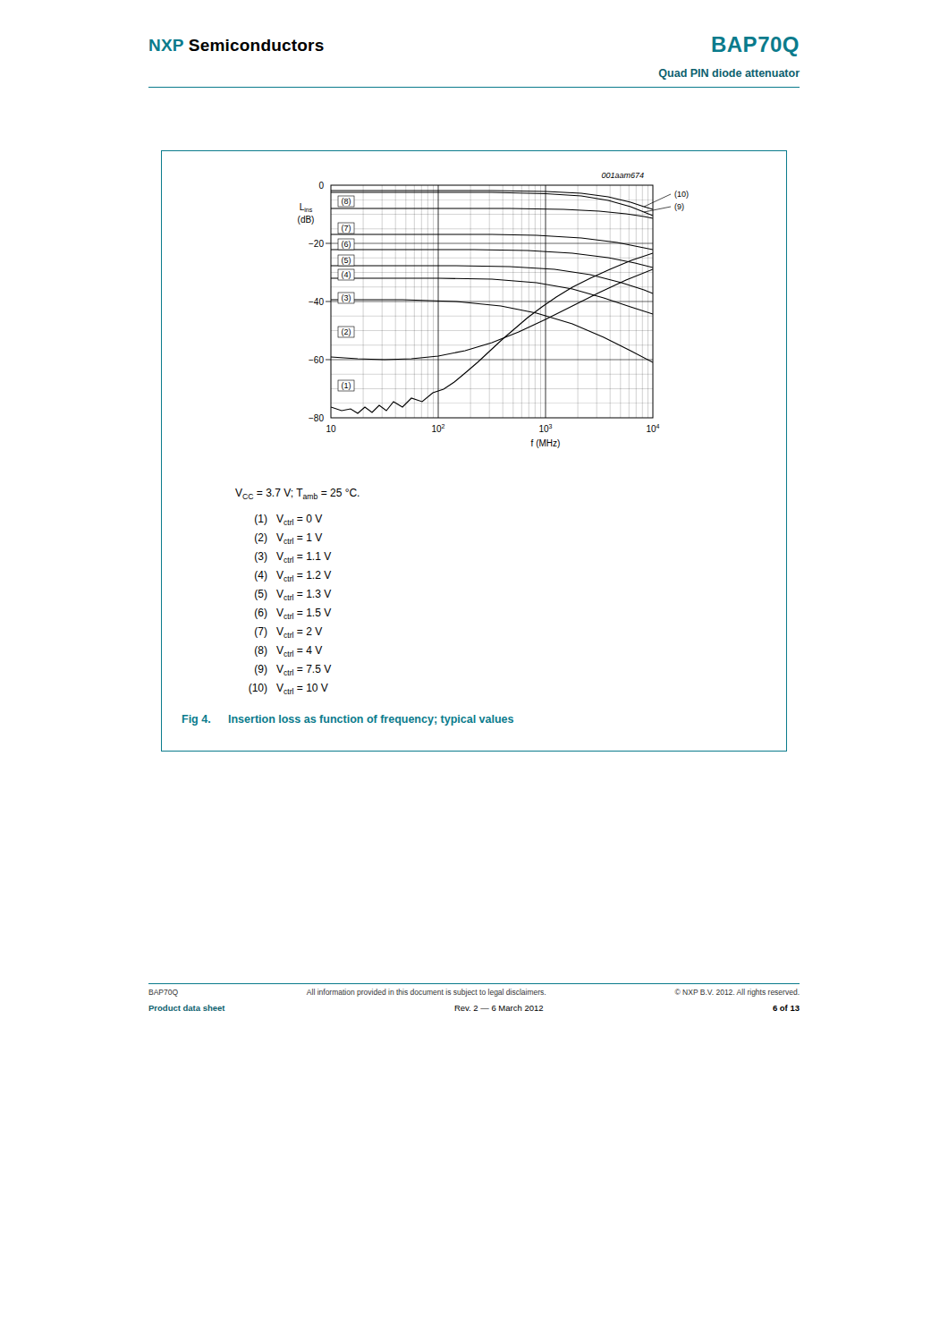NXP Semiconductors
BAP70Q
Quad PIN diode attenuator
001aam674 0 −20 −40 −60 −80 Lins (dB) 10 102 103 104 f (MHz) (8) (7) (6) (5) (4) (3) (2) (1) (10) (9)
VCC = 3.7 V; Tamb = 25 °C.
(1) Vctrl = 0 V
(2) Vctrl = 1 V
(3) Vctrl = 1.1 V
(4) Vctrl = 1.2 V
(5) Vctrl = 1.3 V
(6) Vctrl = 1.5 V
(7) Vctrl = 2 V
(8) Vctrl = 4 V
(9) Vctrl = 7.5 V
(10) Vctrl = 10 V
Fig 4. Insertion loss as function of frequency; typical values
BAP70Q
All information provided in this document is subject to legal disclaimers.
© NXP B.V. 2012. All rights reserved.
Product data sheet
Rev. 2 — 6 March 2012
6 of 13